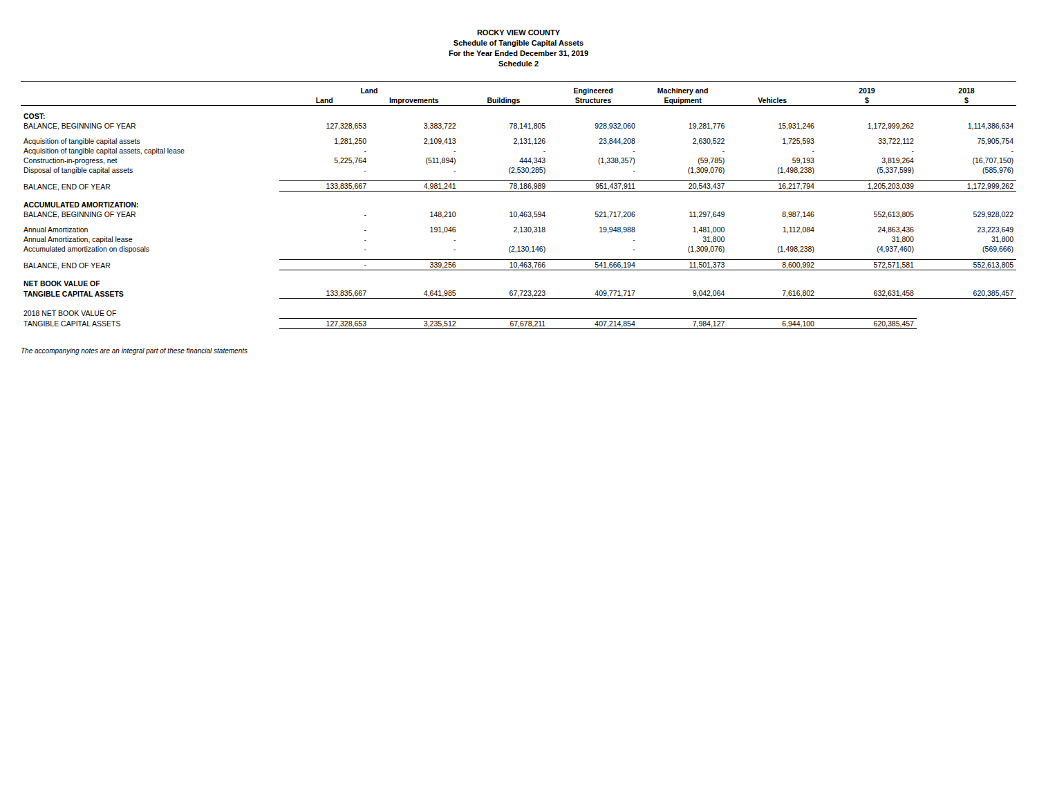ROCKY VIEW COUNTY
Schedule of Tangible Capital Assets
For the Year Ended December 31, 2019
Schedule 2
| | Land | | Engineered | Machinery and | | 2019 | 2018 |
| | Land | Improvements | Buildings | Structures | Equipment | Vehicles | $ | $ |
| COST: | |
| BALANCE, BEGINNING OF YEAR | 127,328,653 | 3,383,722 | 78,141,805 | 928,932,060 | 19,281,776 | 15,931,246 | 1,172,999,262 | 1,114,386,634 |
| Acquisition of tangible capital assets | 1,281,250 | 2,109,413 | 2,131,126 | 23,844,208 | 2,630,522 | 1,725,593 | 33,722,112 | 75,905,754 |
| Acquisition of tangible capital assets, capital lease | - | - | - | - | - | - | - | - |
| Construction-in-progress, net | 5,225,764 | (511,894) | 444,343 | (1,338,357) | (59,785) | 59,193 | 3,819,264 | (16,707,150) |
| Disposal of tangible capital assets | - | - | (2,530,285) | - | (1,309,076) | (1,498,238) | (5,337,599) | (585,976) |
| BALANCE, END OF YEAR | 133,835,667 | 4,981,241 | 78,186,989 | 951,437,911 | 20,543,437 | 16,217,794 | 1,205,203,039 | 1,172,999,262 |
| ACCUMULATED AMORTIZATION: | |
| BALANCE, BEGINNING OF YEAR | - | 148,210 | 10,463,594 | 521,717,206 | 11,297,649 | 8,987,146 | 552,613,805 | 529,928,022 |
| Annual Amortization | - | 191,046 | 2,130,318 | 19,948,988 | 1,481,000 | 1,112,084 | 24,863,436 | 23,223,649 |
| Annual Amortization, capital lease | - | - | | - | 31,800 | | 31,800 | 31,800 |
| Accumulated amortization on disposals | - | - | (2,130,146) | - | (1,309,076) | (1,498,238) | (4,937,460) | (569,666) |
| BALANCE, END OF YEAR | - | 339,256 | 10,463,766 | 541,666,194 | 11,501,373 | 8,600,992 | 572,571,581 | 552,613,805 |
| NET BOOK VALUE OF | |
| TANGIBLE CAPITAL ASSETS | 133,835,667 | 4,641,985 | 67,723,223 | 409,771,717 | 9,042,064 | 7,616,802 | 632,631,458 | 620,385,457 |
| 2018 NET BOOK VALUE OF | |
| TANGIBLE CAPITAL ASSETS | 127,328,653 | 3,235,512 | 67,678,211 | 407,214,854 | 7,984,127 | 6,944,100 | 620,385,457 | |
The accompanying notes are an integral part of these financial statements